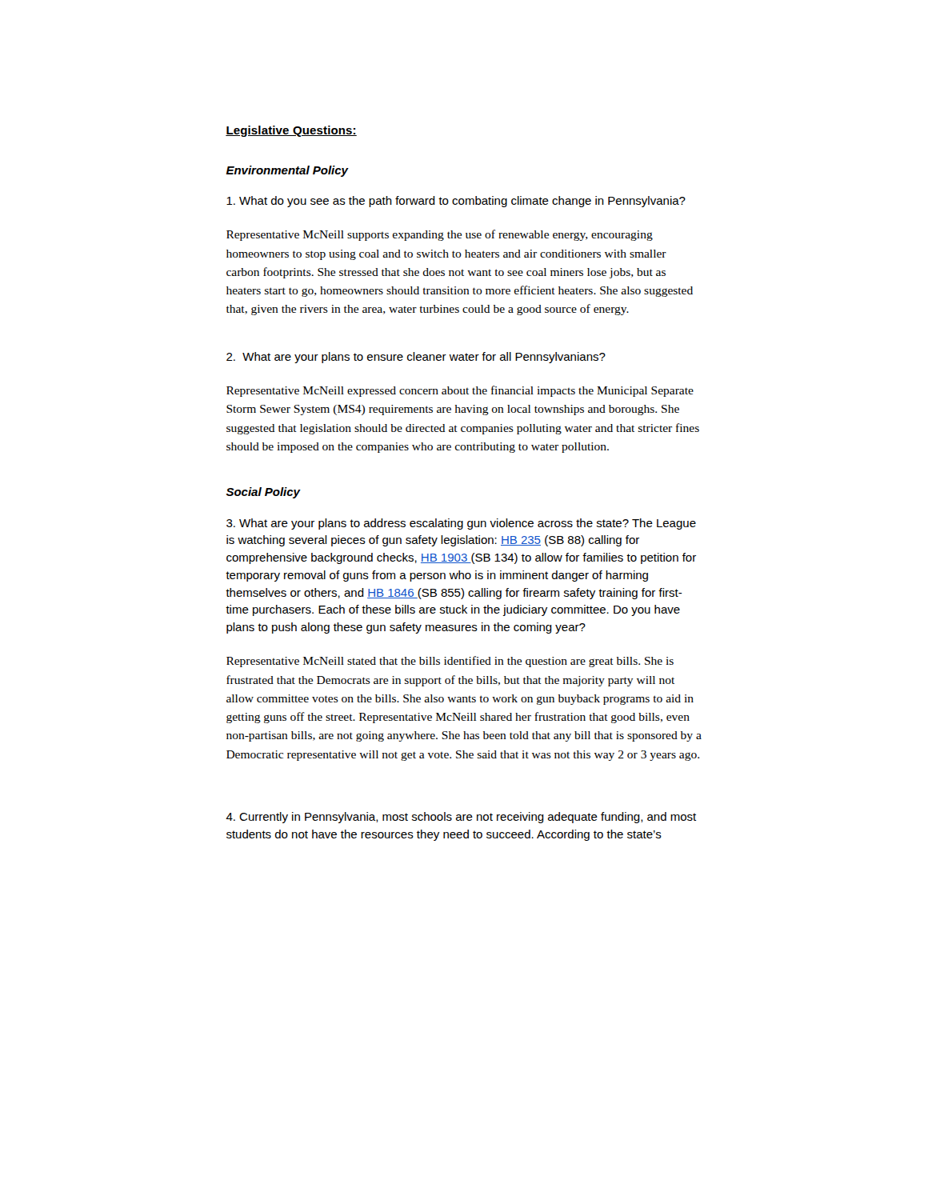Legislative Questions:
Environmental Policy
1. What do you see as the path forward to combating climate change in Pennsylvania?
Representative McNeill supports expanding the use of renewable energy, encouraging homeowners to stop using coal and to switch to heaters and air conditioners with smaller carbon footprints. She stressed that she does not want to see coal miners lose jobs, but as heaters start to go, homeowners should transition to more efficient heaters. She also suggested that, given the rivers in the area, water turbines could be a good source of energy.
2. What are your plans to ensure cleaner water for all Pennsylvanians?
Representative McNeill expressed concern about the financial impacts the Municipal Separate Storm Sewer System (MS4) requirements are having on local townships and boroughs. She suggested that legislation should be directed at companies polluting water and that stricter fines should be imposed on the companies who are contributing to water pollution.
Social Policy
3. What are your plans to address escalating gun violence across the state? The League is watching several pieces of gun safety legislation: HB 235 (SB 88) calling for comprehensive background checks, HB 1903 (SB 134) to allow for families to petition for temporary removal of guns from a person who is in imminent danger of harming themselves or others, and HB 1846 (SB 855) calling for firearm safety training for first-time purchasers. Each of these bills are stuck in the judiciary committee. Do you have plans to push along these gun safety measures in the coming year?
Representative McNeill stated that the bills identified in the question are great bills. She is frustrated that the Democrats are in support of the bills, but that the majority party will not allow committee votes on the bills. She also wants to work on gun buyback programs to aid in getting guns off the street. Representative McNeill shared her frustration that good bills, even non-partisan bills, are not going anywhere. She has been told that any bill that is sponsored by a Democratic representative will not get a vote. She said that it was not this way 2 or 3 years ago.
4. Currently in Pennsylvania, most schools are not receiving adequate funding, and most students do not have the resources they need to succeed. According to the state’s